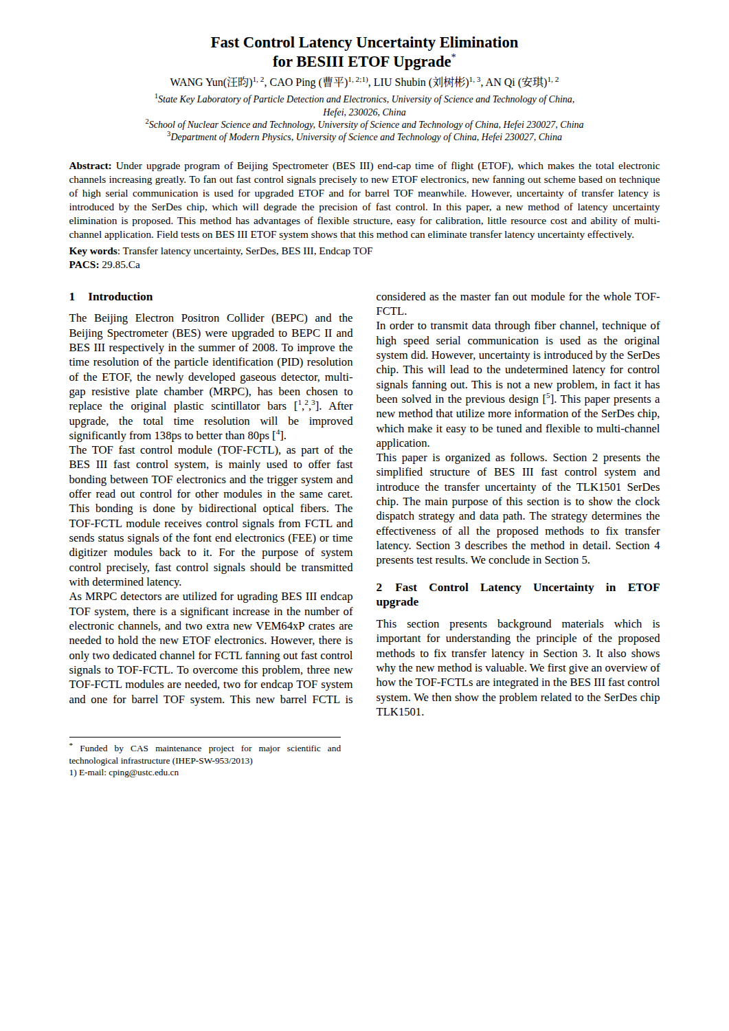Fast Control Latency Uncertainty Elimination
for BESIII ETOF Upgrade*
WANG Yun(汪昀)1, 2, CAO Ping (曹平)1, 2;1), LIU Shubin (刘树彬)1, 3, AN Qi (安琪)1, 2
1State Key Laboratory of Particle Detection and Electronics, University of Science and Technology of China,
Hefei, 230026, China
2School of Nuclear Science and Technology, University of Science and Technology of China, Hefei 230027, China
3Department of Modern Physics, University of Science and Technology of China, Hefei 230027, China
Abstract: Under upgrade program of Beijing Spectrometer (BES III) end-cap time of flight (ETOF), which makes the total electronic channels increasing greatly. To fan out fast control signals precisely to new ETOF electronics, new fanning out scheme based on technique of high serial communication is used for upgraded ETOF and for barrel TOF meanwhile. However, uncertainty of transfer latency is introduced by the SerDes chip, which will degrade the precision of fast control. In this paper, a new method of latency uncertainty elimination is proposed. This method has advantages of flexible structure, easy for calibration, little resource cost and ability of multi-channel application. Field tests on BES III ETOF system shows that this method can eliminate transfer latency uncertainty effectively.
Key words: Transfer latency uncertainty, SerDes, BES III, Endcap TOF
PACS: 29.85.Ca
1 Introduction
The Beijing Electron Positron Collider (BEPC) and the Beijing Spectrometer (BES) were upgraded to BEPC II and BES III respectively in the summer of 2008. To improve the time resolution of the particle identification (PID) resolution of the ETOF, the newly developed gaseous detector, multi-gap resistive plate chamber (MRPC), has been chosen to replace the original plastic scintillator bars [1,2,3]. After upgrade, the total time resolution will be improved significantly from 138ps to better than 80ps [4].
The TOF fast control module (TOF-FCTL), as part of the BES III fast control system, is mainly used to offer fast bonding between TOF electronics and the trigger system and offer read out control for other modules in the same caret. This bonding is done by bidirectional optical fibers. The TOF-FCTL module receives control signals from FCTL and sends status signals of the font end electronics (FEE) or time digitizer modules back to it. For the purpose of system control precisely, fast control signals should be transmitted with determined latency.
As MRPC detectors are utilized for ugrading BES III endcap TOF system, there is a significant increase in the number of electronic channels, and two extra new VEM64xP crates are needed to hold the new ETOF electronics. However, there is only two dedicated channel for FCTL fanning out fast control signals to TOF-FCTL. To overcome this problem, three new TOF-FCTL modules are needed, two for endcap TOF system and one for barrel TOF system. This new barrel FCTL is considered as the master fan out module for the whole TOF-FCTL.
In order to transmit data through fiber channel, technique of high speed serial communication is used as the original system did. However, uncertainty is introduced by the SerDes chip. This will lead to the undetermined latency for control signals fanning out. This is not a new problem, in fact it has been solved in the previous design [5]. This paper presents a new method that utilize more information of the SerDes chip, which make it easy to be tuned and flexible to multi-channel application.
This paper is organized as follows. Section 2 presents the simplified structure of BES III fast control system and introduce the transfer uncertainty of the TLK1501 SerDes chip. The main purpose of this section is to show the clock dispatch strategy and data path. The strategy determines the effectiveness of all the proposed methods to fix transfer latency. Section 3 describes the method in detail. Section 4 presents test results. We conclude in Section 5.
2 Fast Control Latency Uncertainty in ETOF upgrade
This section presents background materials which is important for understanding the principle of the proposed methods to fix transfer latency in Section 3. It also shows why the new method is valuable. We first give an overview of how the TOF-FCTLs are integrated in the BES III fast control system. We then show the problem related to the SerDes chip TLK1501.
* Funded by CAS maintenance project for major scientific and technological infrastructure (IHEP-SW-953/2013)
1) E-mail: cping@ustc.edu.cn